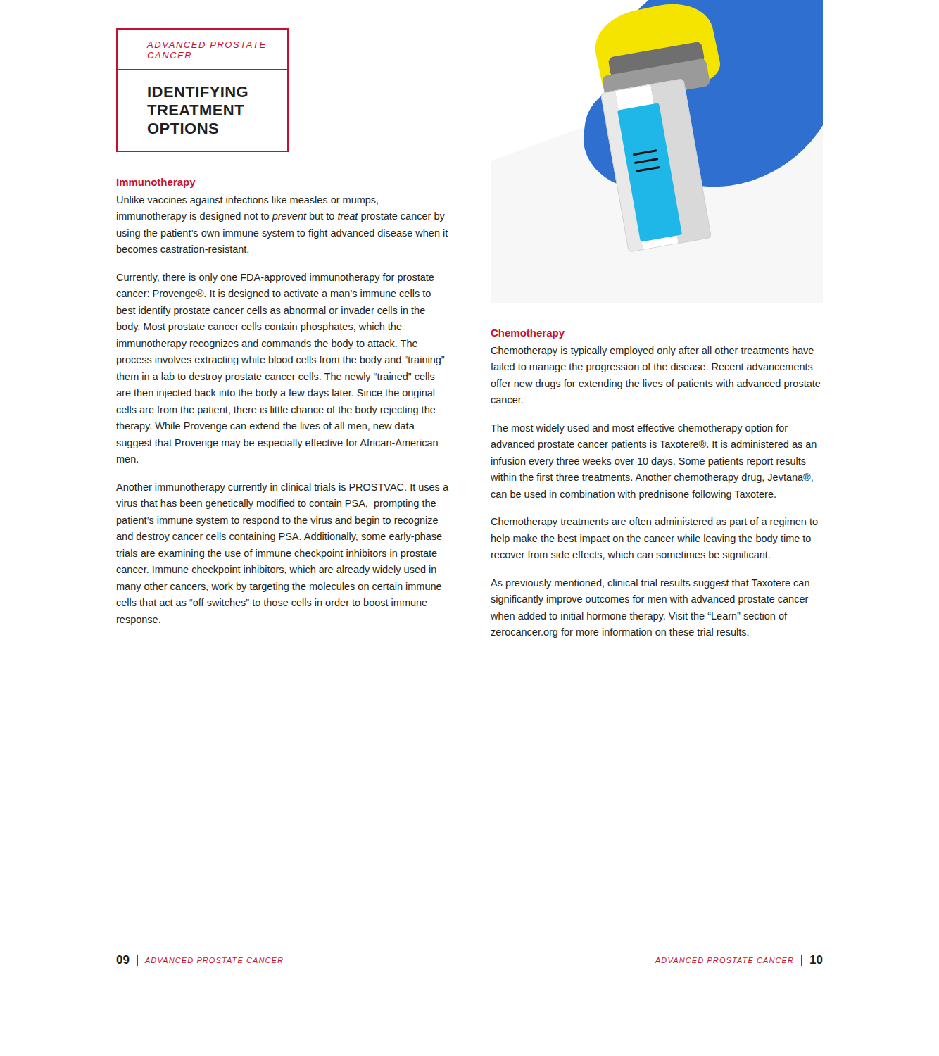Advanced Prostate Cancer
IDENTIFYING TREATMENT OPTIONS
Immunotherapy
Unlike vaccines against infections like measles or mumps, immunotherapy is designed not to prevent but to treat prostate cancer by using the patient’s own immune system to fight advanced disease when it becomes castration-resistant.
Currently, there is only one FDA-approved immunotherapy for prostate cancer: Provenge®. It is designed to activate a man’s immune cells to best identify prostate cancer cells as abnormal or invader cells in the body. Most prostate cancer cells contain phosphates, which the immunotherapy recognizes and commands the body to attack. The process involves extracting white blood cells from the body and “training” them in a lab to destroy prostate cancer cells. The newly “trained” cells are then injected back into the body a few days later. Since the original cells are from the patient, there is little chance of the body rejecting the therapy. While Provenge can extend the lives of all men, new data suggest that Provenge may be especially effective for African-American men.
Another immunotherapy currently in clinical trials is PROSTVAC. It uses a virus that has been genetically modified to contain PSA, prompting the patient’s immune system to respond to the virus and begin to recognize and destroy cancer cells containing PSA. Additionally, some early-phase trials are examining the use of immune checkpoint inhibitors in prostate cancer. Immune checkpoint inhibitors, which are already widely used in many other cancers, work by targeting the molecules on certain immune cells that act as “off switches” to those cells in order to boost immune response.
Chemotherapy
Chemotherapy is typically employed only after all other treatments have failed to manage the progression of the disease. Recent advancements offer new drugs for extending the lives of patients with advanced prostate cancer.
The most widely used and most effective chemotherapy option for advanced prostate cancer patients is Taxotere®. It is administered as an infusion every three weeks over 10 days. Some patients report results within the first three treatments. Another chemotherapy drug, Jevtana®, can be used in combination with prednisone following Taxotere.
Chemotherapy treatments are often administered as part of a regimen to help make the best impact on the cancer while leaving the body time to recover from side effects, which can sometimes be significant.
As previously mentioned, clinical trial results suggest that Taxotere can significantly improve outcomes for men with advanced prostate cancer when added to initial hormone therapy. Visit the “Learn” section of zerocancer.org for more information on these trial results.
09 Advanced Prostate Cancer
Advanced Prostate Cancer 10